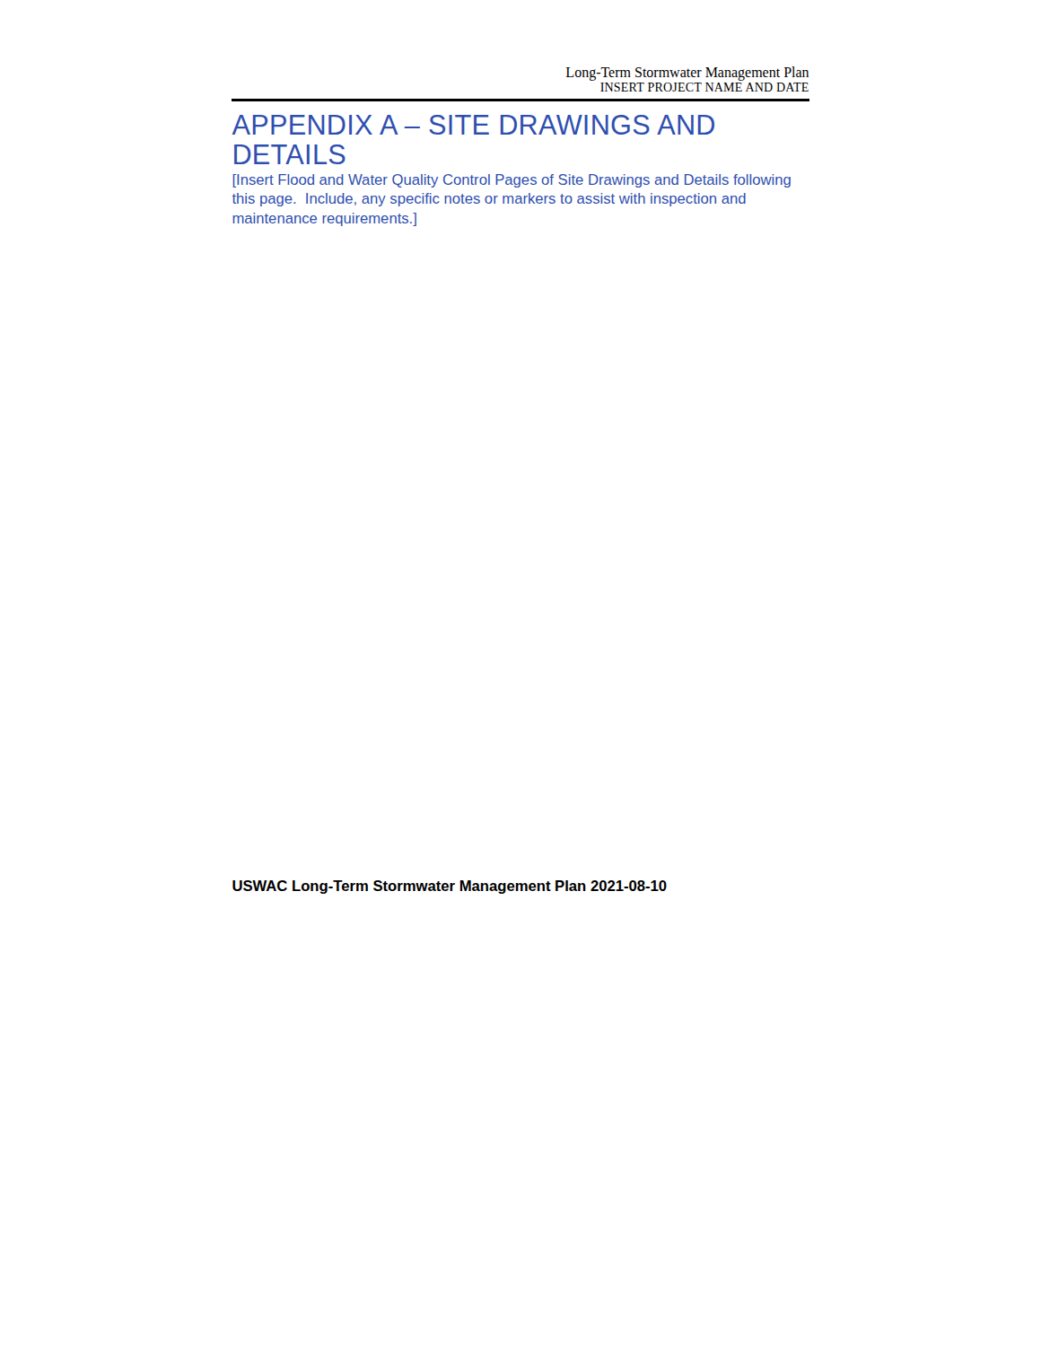Long-Term Stormwater Management Plan
INSERT PROJECT NAME AND DATE
APPENDIX A – SITE DRAWINGS AND DETAILS
[Insert Flood and Water Quality Control Pages of Site Drawings and Details following this page. Include, any specific notes or markers to assist with inspection and maintenance requirements.]
USWAC Long-Term Stormwater Management Plan 2021-08-10